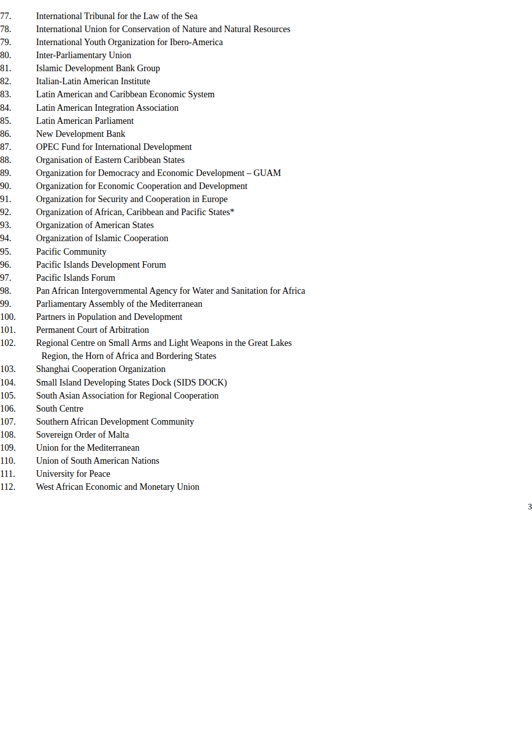77. International Tribunal for the Law of the Sea
78. International Union for Conservation of Nature and Natural Resources
79. International Youth Organization for Ibero-America
80. Inter-Parliamentary Union
81. Islamic Development Bank Group
82. Italian-Latin American Institute
83. Latin American and Caribbean Economic System
84. Latin American Integration Association
85. Latin American Parliament
86. New Development Bank
87. OPEC Fund for International Development
88. Organisation of Eastern Caribbean States
89. Organization for Democracy and Economic Development – GUAM
90. Organization for Economic Cooperation and Development
91. Organization for Security and Cooperation in Europe
92. Organization of African, Caribbean and Pacific States*
93. Organization of American States
94. Organization of Islamic Cooperation
95. Pacific Community
96. Pacific Islands Development Forum
97. Pacific Islands Forum
98. Pan African Intergovernmental Agency for Water and Sanitation for Africa
99. Parliamentary Assembly of the Mediterranean
100. Partners in Population and Development
101. Permanent Court of Arbitration
102. Regional Centre on Small Arms and Light Weapons in the Great LakesRegion, the Horn of Africa and Bordering States
103. Shanghai Cooperation Organization
104. Small Island Developing States Dock (SIDS DOCK)
105. South Asian Association for Regional Cooperation
106. South Centre
107. Southern African Development Community
108. Sovereign Order of Malta
109. Union for the Mediterranean
110. Union of South American Nations
111. University for Peace
112. West African Economic and Monetary Union
3